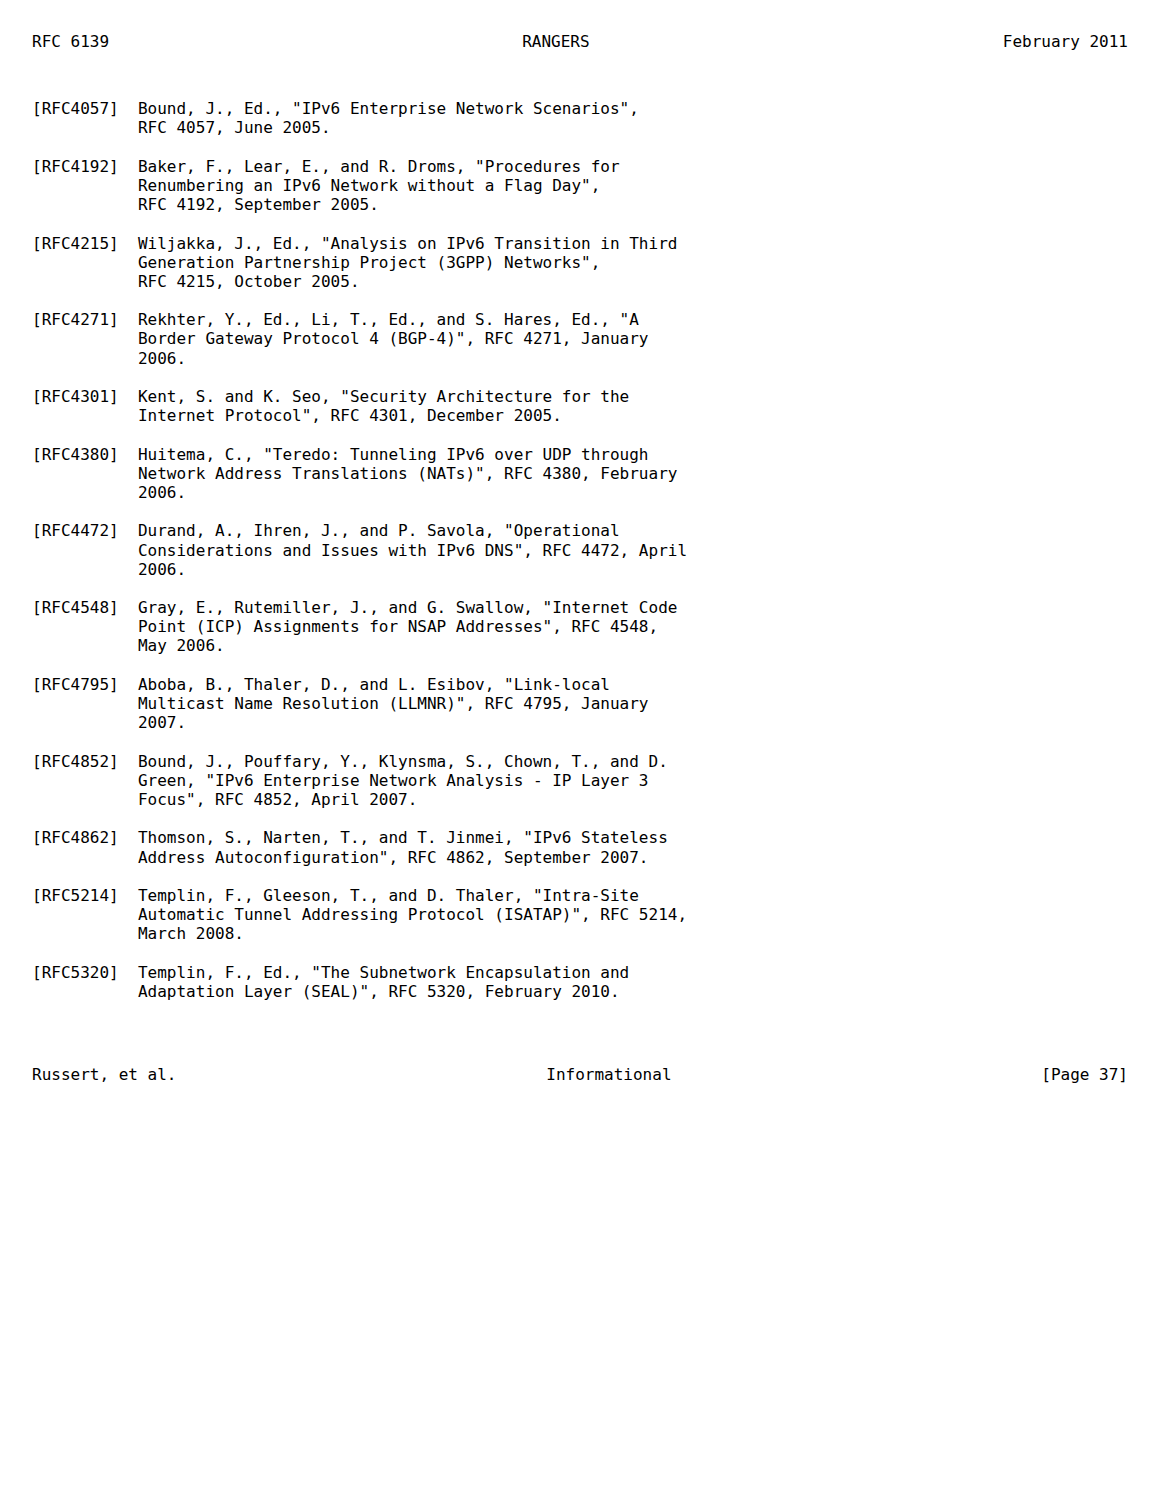RFC 6139 RANGERS February 2011
[RFC4057]
Bound, J., Ed., "IPv6 Enterprise Network Scenarios",
RFC 4057, June 2005.
[RFC4192]
Baker, F., Lear, E., and R. Droms, "Procedures for
Renumbering an IPv6 Network without a Flag Day",
RFC 4192, September 2005.
[RFC4215]
Wiljakka, J., Ed., "Analysis on IPv6 Transition in Third
Generation Partnership Project (3GPP) Networks",
RFC 4215, October 2005.
[RFC4271]
Rekhter, Y., Ed., Li, T., Ed., and S. Hares, Ed., "A
Border Gateway Protocol 4 (BGP-4)", RFC 4271, January
2006.
[RFC4301]
Kent, S. and K. Seo, "Security Architecture for the
Internet Protocol", RFC 4301, December 2005.
[RFC4380]
Huitema, C., "Teredo: Tunneling IPv6 over UDP through
Network Address Translations (NATs)", RFC 4380, February
2006.
[RFC4472]
Durand, A., Ihren, J., and P. Savola, "Operational
Considerations and Issues with IPv6 DNS", RFC 4472, April
2006.
[RFC4548]
Gray, E., Rutemiller, J., and G. Swallow, "Internet Code
Point (ICP) Assignments for NSAP Addresses", RFC 4548,
May 2006.
[RFC4795]
Aboba, B., Thaler, D., and L. Esibov, "Link-local
Multicast Name Resolution (LLMNR)", RFC 4795, January
2007.
[RFC4852]
Bound, J., Pouffary, Y., Klynsma, S., Chown, T., and D.
Green, "IPv6 Enterprise Network Analysis - IP Layer 3
Focus", RFC 4852, April 2007.
[RFC4862]
Thomson, S., Narten, T., and T. Jinmei, "IPv6 Stateless
Address Autoconfiguration", RFC 4862, September 2007.
[RFC5214]
Templin, F., Gleeson, T., and D. Thaler, "Intra-Site
Automatic Tunnel Addressing Protocol (ISATAP)", RFC 5214,
March 2008.
[RFC5320]
Templin, F., Ed., "The Subnetwork Encapsulation and
Adaptation Layer (SEAL)", RFC 5320, February 2010.
Russert, et al. Informational [Page 37]